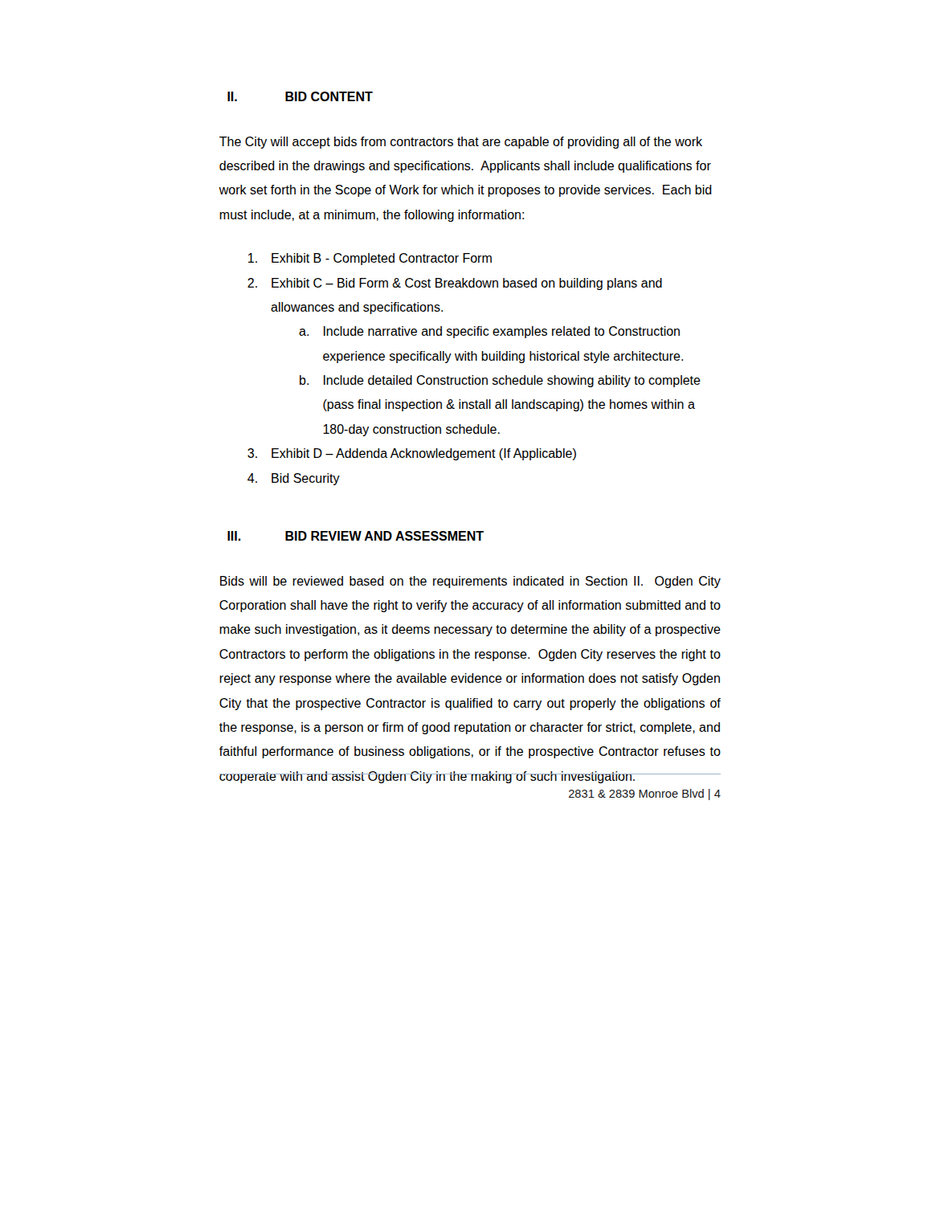II. BID CONTENT
The City will accept bids from contractors that are capable of providing all of the work described in the drawings and specifications. Applicants shall include qualifications for work set forth in the Scope of Work for which it proposes to provide services. Each bid must include, at a minimum, the following information:
Exhibit B - Completed Contractor Form
Exhibit C – Bid Form & Cost Breakdown based on building plans and allowances and specifications.
Include narrative and specific examples related to Construction experience specifically with building historical style architecture.
Include detailed Construction schedule showing ability to complete (pass final inspection & install all landscaping) the homes within a 180-day construction schedule.
Exhibit D – Addenda Acknowledgement (If Applicable)
Bid Security
III. BID REVIEW AND ASSESSMENT
Bids will be reviewed based on the requirements indicated in Section II. Ogden City Corporation shall have the right to verify the accuracy of all information submitted and to make such investigation, as it deems necessary to determine the ability of a prospective Contractors to perform the obligations in the response. Ogden City reserves the right to reject any response where the available evidence or information does not satisfy Ogden City that the prospective Contractor is qualified to carry out properly the obligations of the response, is a person or firm of good reputation or character for strict, complete, and faithful performance of business obligations, or if the prospective Contractor refuses to cooperate with and assist Ogden City in the making of such investigation.
2831 & 2839 Monroe Blvd | 4